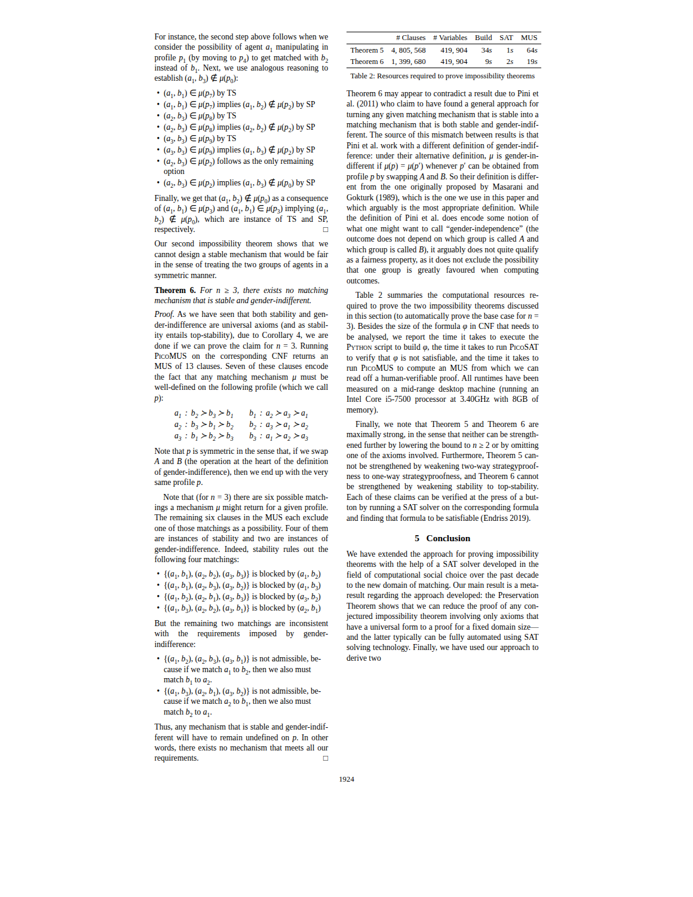For instance, the second step above follows when we consider the possibility of agent a1 manipulating in profile p1 (by moving to p4) to get matched with b2 instead of b1. Next, we use analogous reasoning to establish (a1, b3) ∉ μ(p0):
(a1, b1) ∈ μ(p7) by TS
(a1, b1) ∈ μ(p7) implies (a1, b2) ∉ μ(p2) by SP
(a2, b3) ∈ μ(p8) by TS
(a2, b3) ∈ μ(p8) implies (a2, b2) ∉ μ(p2) by SP
(a3, b3) ∈ μ(p9) by TS
(a3, b3) ∈ μ(p9) implies (a1, b3) ∉ μ(p2) by SP
(a2, b3) ∈ μ(p2) follows as the only remaining option
(a2, b3) ∈ μ(p2) implies (a1, b3) ∉ μ(p0) by SP
Finally, we get that (a1, b2) ∉ μ(p0) as a consequence of (a1, b1) ∈ μ(p3) and (a1, b1) ∈ μ(p3) implying (a1, b2) ∉ μ(p0), which are instance of TS and SP, respectively. □
Our second impossibility theorem shows that we cannot design a stable mechanism that would be fair in the sense of treating the two groups of agents in a symmetric manner.
Theorem 6. For n ≥ 3, there exists no matching mechanism that is stable and gender-indifferent.
Proof. As we have seen that both stability and gender-indifference are universal axioms (and as stability entails top-stability), due to Corollary 4, we are done if we can prove the claim for n = 3. Running PicoMUS on the corresponding CNF returns an MUS of 13 clauses. Seven of these clauses encode the fact that any matching mechanism μ must be well-defined on the following profile (which we call p):
| a 1 | : | b 2 ≻ b 3 ≻ b 1 |
| a 2 | : | b 3 ≻ b 1 ≻ b 2 |
| a 3 | : | b 1 ≻ b 2 ≻ b 3 |
| b 1 | : | a 2 ≻ a 3 ≻ a 1 |
| b 2 | : | a 3 ≻ a 1 ≻ a 2 |
| b 3 | : | a 1 ≻ a 2 ≻ a 3 |
Note that p is symmetric in the sense that, if we swap A and B (the operation at the heart of the definition of gender-indifference), then we end up with the very same profile p.
Note that (for n = 3) there are six possible matchings a mechanism μ might return for a given profile. The remaining six clauses in the MUS each exclude one of those matchings as a possibility. Four of them are instances of stability and two are instances of gender-indifference. Indeed, stability rules out the following four matchings:
{(a1, b1), (a2, b2), (a3, b3)} is blocked by (a1, b2)
{(a1, b1), (a2, b3), (a3, b2)} is blocked by (a1, b3)
{(a1, b2), (a2, b1), (a3, b3)} is blocked by (a3, b2)
{(a1, b3), (a2, b2), (a3, b1)} is blocked by (a2, b1)
But the remaining two matchings are inconsistent with the requirements imposed by gender-indifference:
{(a1, b2), (a2, b3), (a3, b1)} is not admissible, because if we match a1 to b2, then we also must match b1 to a2.
{(a1, b3), (a2, b1), (a3, b2)} is not admissible, because if we match a2 to b1, then we also must match b2 to a1.
Thus, any mechanism that is stable and gender-indifferent will have to remain undefined on p. In other words, there exists no mechanism that meets all our requirements. □
| | # Clauses | # Variables | Build | SAT | MUS |
| --- | --- | --- | --- | --- | --- |
| Theorem 5 | 4, 805, 568 | 419, 904 | 34 s | 1 s | 64 s |
| Theorem 6 | 1, 399, 680 | 419, 904 | 9 s | 2 s | 19 s |
Table 2: Resources required to prove impossibility theorems
Theorem 6 may appear to contradict a result due to Pini et al. (2011) who claim to have found a general approach for turning any given matching mechanism that is stable into a matching mechanism that is both stable and gender-indifferent. The source of this mismatch between results is that Pini et al. work with a different definition of gender-indifference: under their alternative definition, μ is gender-indifferent if μ(p) = μ(p′) whenever p′ can be obtained from profile p by swapping A and B. So their definition is different from the one originally proposed by Masarani and Gokturk (1989), which is the one we use in this paper and which arguably is the most appropriate definition. While the definition of Pini et al. does encode some notion of what one might want to call “gender-independence” (the outcome does not depend on which group is called A and which group is called B), it arguably does not quite qualify as a fairness property, as it does not exclude the possibility that one group is greatly favoured when computing outcomes.
Table 2 summaries the computational resources required to prove the two impossibility theorems discussed in this section (to automatically prove the base case for n = 3). Besides the size of the formula φ in CNF that needs to be analysed, we report the time it takes to execute the Python script to build φ, the time it takes to run PicoSAT to verify that φ is not satisfiable, and the time it takes to run PicoMUS to compute an MUS from which we can read off a human-verifiable proof. All runtimes have been measured on a mid-range desktop machine (running an Intel Core i5-7500 processor at 3.40GHz with 8GB of memory).
Finally, we note that Theorem 5 and Theorem 6 are maximally strong, in the sense that neither can be strengthened further by lowering the bound to n ≥ 2 or by omitting one of the axioms involved. Furthermore, Theorem 5 cannot be strengthened by weakening two-way strategyproofness to one-way strategyproofness, and Theorem 6 cannot be strengthened by weakening stability to top-stability. Each of these claims can be verified at the press of a button by running a SAT solver on the corresponding formula and finding that formula to be satisfiable (Endriss 2019).
5 Conclusion
We have extended the approach for proving impossibility theorems with the help of a SAT solver developed in the field of computational social choice over the past decade to the new domain of matching. Our main result is a meta-result regarding the approach developed: the Preservation Theorem shows that we can reduce the proof of any conjectured impossibility theorem involving only axioms that have a universal form to a proof for a fixed domain size—and the latter typically can be fully automated using SAT solving technology. Finally, we have used our approach to derive two
1924